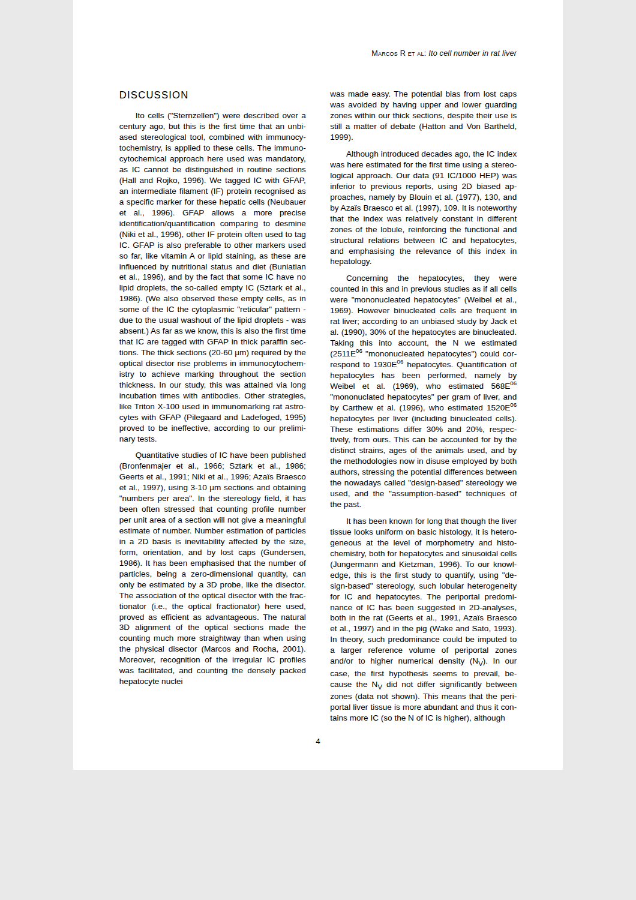Marcos R et al: Ito cell number in rat liver
DISCUSSION
Ito cells ("Sternzellen") were described over a century ago, but this is the first time that an unbiased stereological tool, combined with immunocytochemistry, is applied to these cells. The immunocytochemical approach here used was mandatory, as IC cannot be distinguished in routine sections (Hall and Rojko, 1996). We tagged IC with GFAP, an intermediate filament (IF) protein recognised as a specific marker for these hepatic cells (Neubauer et al., 1996). GFAP allows a more precise identification/quantification comparing to desmine (Niki et al., 1996), other IF protein often used to tag IC. GFAP is also preferable to other markers used so far, like vitamin A or lipid staining, as these are influenced by nutritional status and diet (Buniatian et al., 1996), and by the fact that some IC have no lipid droplets, the so-called empty IC (Sztark et al., 1986). (We also observed these empty cells, as in some of the IC the cytoplasmic "reticular" pattern - due to the usual washout of the lipid droplets - was absent.) As far as we know, this is also the first time that IC are tagged with GFAP in thick paraffin sections. The thick sections (20-60 µm) required by the optical disector rise problems in immunocytochemistry to achieve marking throughout the section thickness. In our study, this was attained via long incubation times with antibodies. Other strategies, like Triton X-100 used in immunomarking rat astrocytes with GFAP (Pilegaard and Ladefoged, 1995) proved to be ineffective, according to our preliminary tests.
Quantitative studies of IC have been published (Bronfenmajer et al., 1966; Sztark et al., 1986; Geerts et al., 1991; Niki et al., 1996; Azaïs Braesco et al., 1997), using 3-10 µm sections and obtaining "numbers per area". In the stereology field, it has been often stressed that counting profile number per unit area of a section will not give a meaningful estimate of number. Number estimation of particles in a 2D basis is inevitability affected by the size, form, orientation, and by lost caps (Gundersen, 1986). It has been emphasised that the number of particles, being a zero-dimensional quantity, can only be estimated by a 3D probe, like the disector. The association of the optical disector with the fractionator (i.e., the optical fractionator) here used, proved as efficient as advantageous. The natural 3D alignment of the optical sections made the counting much more straightway than when using the physical disector (Marcos and Rocha, 2001). Moreover, recognition of the irregular IC profiles was facilitated, and counting the densely packed hepatocyte nuclei
was made easy. The potential bias from lost caps was avoided by having upper and lower guarding zones within our thick sections, despite their use is still a matter of debate (Hatton and Von Bartheld, 1999).
Although introduced decades ago, the IC index was here estimated for the first time using a stereological approach. Our data (91 IC/1000 HEP) was inferior to previous reports, using 2D biased approaches, namely by Blouin et al. (1977), 130, and by Azaïs Braesco et al. (1997), 109. It is noteworthy that the index was relatively constant in different zones of the lobule, reinforcing the functional and structural relations between IC and hepatocytes, and emphasising the relevance of this index in hepatology.
Concerning the hepatocytes, they were counted in this and in previous studies as if all cells were "mononucleated hepatocytes" (Weibel et al., 1969). However binucleated cells are frequent in rat liver; according to an unbiased study by Jack et al. (1990), 30% of the hepatocytes are binucleated. Taking this into account, the N we estimated (2511E06 "mononucleated hepatocytes") could correspond to 1930E06 hepatocytes. Quantification of hepatocytes has been performed, namely by Weibel et al. (1969), who estimated 568E06 "mononuclated hepatocytes" per gram of liver, and by Carthew et al. (1996), who estimated 1520E06 hepatocytes per liver (including binucleated cells). These estimations differ 30% and 20%, respectively, from ours. This can be accounted for by the distinct strains, ages of the animals used, and by the methodologies now in disuse employed by both authors, stressing the potential differences between the nowadays called "design-based" stereology we used, and the "assumption-based" techniques of the past.
It has been known for long that though the liver tissue looks uniform on basic histology, it is heterogeneous at the level of morphometry and histochemistry, both for hepatocytes and sinusoidal cells (Jungermann and Kietzman, 1996). To our knowledge, this is the first study to quantify, using "design-based" stereology, such lobular heterogeneity for IC and hepatocytes. The periportal predominance of IC has been suggested in 2D-analyses, both in the rat (Geerts et al., 1991, Azaïs Braesco et al., 1997) and in the pig (Wake and Sato, 1993). In theory, such predominance could be imputed to a larger reference volume of periportal zones and/or to higher numerical density (NV). In our case, the first hypothesis seems to prevail, because the NV did not differ significantly between zones (data not shown). This means that the periportal liver tissue is more abundant and thus it contains more IC (so the N of IC is higher), although
4